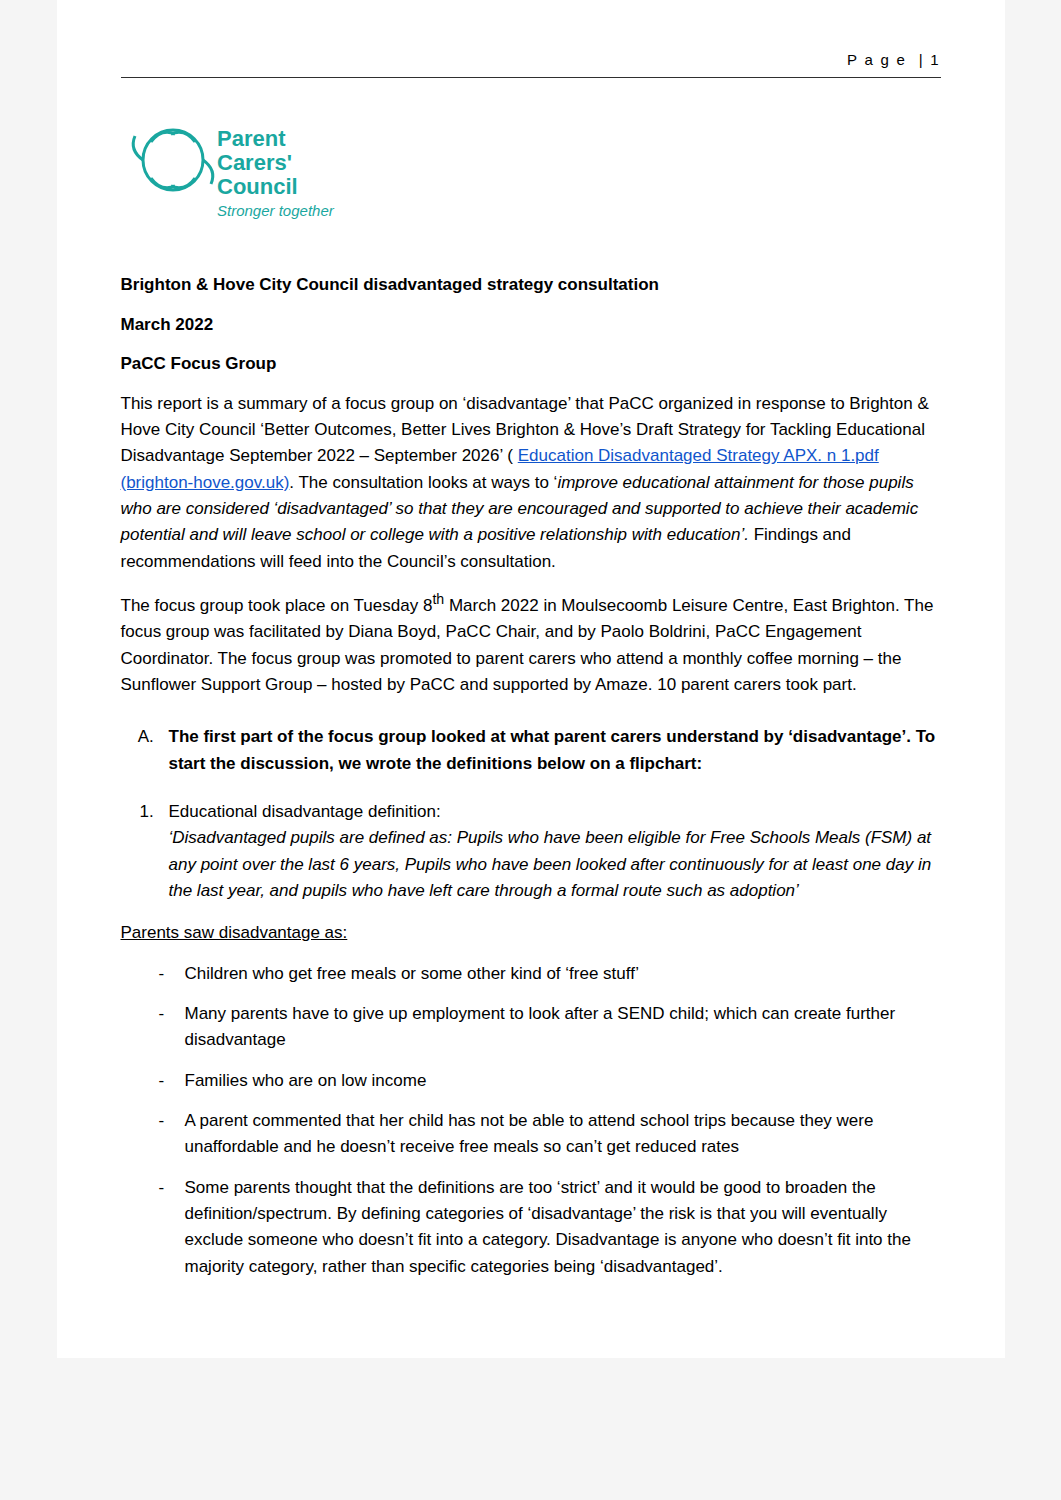P a g e | 1
Parent Carers' Council logo Parent Carers' Council Stronger together
Brighton & Hove City Council disadvantaged strategy consultation
March 2022
PaCC Focus Group
This report is a summary of a focus group on ‘disadvantage’ that PaCC organized in response to Brighton & Hove City Council ‘Better Outcomes, Better Lives Brighton & Hove’s Draft Strategy for Tackling Educational Disadvantage September 2022 – September 2026’ ( Education Disadvantaged Strategy APX. n 1.pdf (brighton-hove.gov.uk). The consultation looks at ways to ‘improve educational attainment for those pupils who are considered ‘disadvantaged’ so that they are encouraged and supported to achieve their academic potential and will leave school or college with a positive relationship with education’. Findings and recommendations will feed into the Council’s consultation.
The focus group took place on Tuesday 8th March 2022 in Moulsecoomb Leisure Centre, East Brighton. The focus group was facilitated by Diana Boyd, PaCC Chair, and by Paolo Boldrini, PaCC Engagement Coordinator. The focus group was promoted to parent carers who attend a monthly coffee morning – the Sunflower Support Group – hosted by PaCC and supported by Amaze. 10 parent carers took part.
The first part of the focus group looked at what parent carers understand by ‘disadvantage’. To start the discussion, we wrote the definitions below on a flipchart:
Educational disadvantage definition:
‘Disadvantaged pupils are defined as: Pupils who have been eligible for Free Schools Meals (FSM) at any point over the last 6 years, Pupils who have been looked after continuously for at least one day in the last year, and pupils who have left care through a formal route such as adoption’
Parents saw disadvantage as:
Children who get free meals or some other kind of ‘free stuff’
Many parents have to give up employment to look after a SEND child; which can create further disadvantage
Families who are on low income
A parent commented that her child has not be able to attend school trips because they were unaffordable and he doesn’t receive free meals so can’t get reduced rates
Some parents thought that the definitions are too ‘strict’ and it would be good to broaden the definition/spectrum. By defining categories of ‘disadvantage’ the risk is that you will eventually exclude someone who doesn’t fit into a category. Disadvantage is anyone who doesn’t fit into the majority category, rather than specific categories being ‘disadvantaged’.